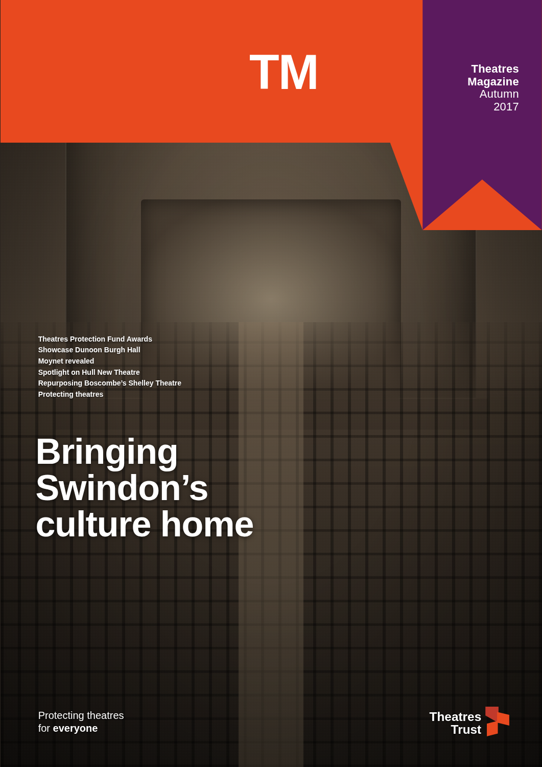TM
Theatres
Magazine
Autumn
2017
Theatres Protection Fund Awards
Showcase Dunoon Burgh Hall
Moynet revealed
Spotlight on Hull New Theatre
Repurposing Boscombe’s Shelley Theatre
Protecting theatres
Bringing
Swindon’s
culture home
Protecting theatres
for everyone
Theatres
Trust